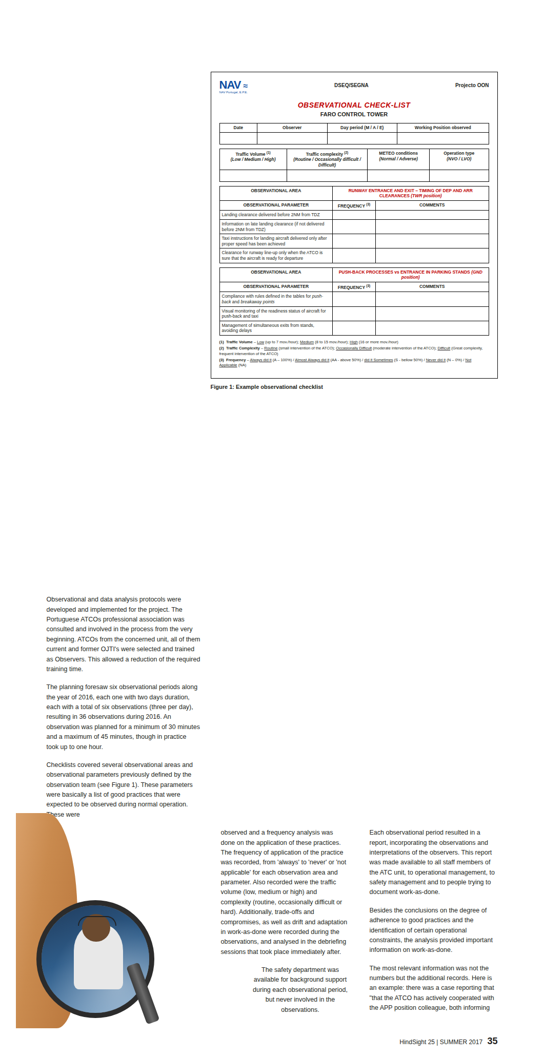NAV ≈NAV Portugal, E.P.E.
DSEQ/SEGNA
Projecto OON
OBSERVATIONAL CHECK-LIST
FARO CONTROL TOWER
| Date | Observer | Day period (M / A / E) | Working Position observed |
| --- | --- | --- | --- |
| Traffic Volume (1) (Low / Medium / High) | Traffic complexity (2) (Routine / Occasionally difficult / Difficult) | METEO conditions (Normal / Adverse) | Operation type (NVO / LVO) |
| --- | --- | --- | --- |
| OBSERVATIONAL AREA | RUNWAY ENTRANCE AND EXIT – TIMING OF DEP AND ARR CLEARANCES (TWR position) |
| OBSERVATIONAL PARAMETER | FREQUENCY (3) | COMMENTS |
| Landing clearance delivered before 2NM from TDZ | | |
| Information on late landing clearance (if not delivered before 2NM from TDZ) | | |
| Taxi instructions for landing aircraft delivered only after proper speed has been achieved | | |
| Clearance for runway line-up only when the ATCO is sure that the aircraft is ready for departure | | |
| OBSERVATIONAL AREA | PUSH-BACK PROCESSES vs ENTRANCE IN PARKING STANDS (GND position) |
| OBSERVATIONAL PARAMETER | FREQUENCY (3) | COMMENTS |
| Compliance with rules defined in the tables for push-back and breakaway points | | |
| Visual monitoring of the readiness status of aircraft for push-back and taxi | | |
| Management of simultaneous exits from stands, avoiding delays | | |
(1) Traffic Volume – Low (up to 7 mov./hour); Medium (8 to 15 mov./hour); High (16 or more mov./hour)
(2) Traffic Complexity – Routine (small intervention of the ATCO); Occasionally Difficult (moderate intervention of the ATCO); Difficult (Great complexity, frequent intervention of the ATCO)
(3) Frequency – Always did it (A – 100%) / Almost Always did it (AA - above 50%) / did it Sometimes (S - bellow 50%) / Never did it (N – 0%) / Not Applicable (NA)
Figure 1: Example observational checklist
Observational and data analysis protocols were developed and implemented for the project. The Portuguese ATCOs professional association was consulted and involved in the process from the very beginning. ATCOs from the concerned unit, all of them current and former OJTI's were selected and trained as Observers. This allowed a reduction of the required training time.
The planning foresaw six observational periods along the year of 2016, each one with two days duration, each with a total of six observations (three per day), resulting in 36 observations during 2016. An observation was planned for a minimum of 30 minutes and a maximum of 45 minutes, though in practice took up to one hour.
Checklists covered several observational areas and observational parameters previously defined by the observation team (see Figure 1). These parameters were basically a list of good practices that were expected to be observed during normal operation. These were
observed and a frequency analysis was done on the application of these practices. The frequency of application of the practice was recorded, from 'always' to 'never' or 'not applicable' for each observation area and parameter. Also recorded were the traffic volume (low, medium or high) and complexity (routine, occasionally difficult or hard). Additionally, trade-offs and compromises, as well as drift and adaptation in work-as-done were recorded during the observations, and analysed in the debriefing sessions that took place immediately after.
The safety department was available for background support during each observational period, but never involved in the observations.
Each observational period resulted in a report, incorporating the observations and interpretations of the observers. This report was made available to all staff members of the ATC unit, to operational management, to safety management and to people trying to document work-as-done.
Besides the conclusions on the degree of adherence to good practices and the identification of certain operational constraints, the analysis provided important information on work-as-done.
The most relevant information was not the numbers but the additional records. Here is an example: there was a case reporting that "that the ATCO has actively cooperated with the APP position colleague, both informing
HindSight 25 | SUMMER 2017 35